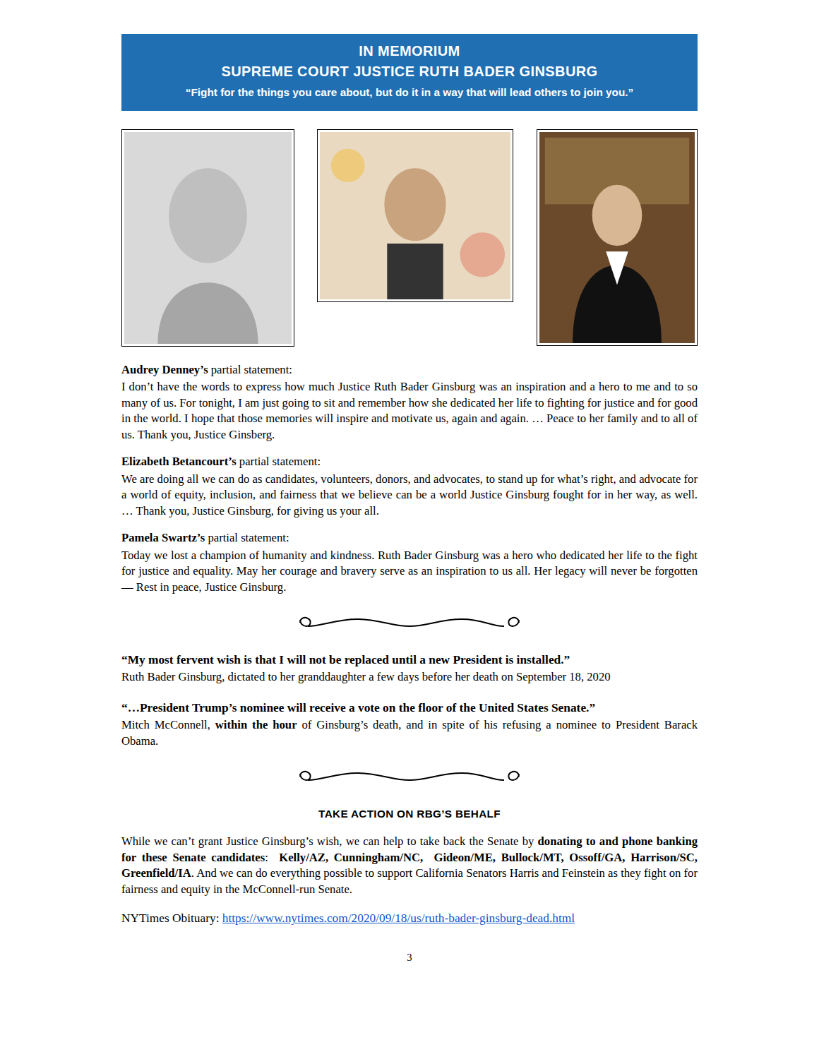IN MEMORIUM
SUPREME COURT JUSTICE RUTH BADER GINSBURG
“Fight for the things you care about, but do it in a way that will lead others to join you.”
Audrey Denney’s partial statement:
I don’t have the words to express how much Justice Ruth Bader Ginsburg was an inspiration and a hero to me and to so many of us. For tonight, I am just going to sit and remember how she dedicated her life to fighting for justice and for good in the world. I hope that those memories will inspire and motivate us, again and again. … Peace to her family and to all of us. Thank you, Justice Ginsberg.
Elizabeth Betancourt’s partial statement:
We are doing all we can do as candidates, volunteers, donors, and advocates, to stand up for what’s right, and advocate for a world of equity, inclusion, and fairness that we believe can be a world Justice Ginsburg fought for in her way, as well. … Thank you, Justice Ginsburg, for giving us your all.
Pamela Swartz’s partial statement:
Today we lost a champion of humanity and kindness. Ruth Bader Ginsburg was a hero who dedicated her life to the fight for justice and equality. May her courage and bravery serve as an inspiration to us all. Her legacy will never be forgotten — Rest in peace, Justice Ginsburg.
“My most fervent wish is that I will not be replaced until a new President is installed.”
Ruth Bader Ginsburg, dictated to her granddaughter a few days before her death on September 18, 2020
“…President Trump’s nominee will receive a vote on the floor of the United States Senate.”
Mitch McConnell, within the hour of Ginsburg’s death, and in spite of his refusing a nominee to President Barack Obama.
TAKE ACTION ON RBG’S BEHALF
While we can’t grant Justice Ginsburg’s wish, we can help to take back the Senate by donating to and phone banking for these Senate candidates: Kelly/AZ, Cunningham/NC, Gideon/ME, Bullock/MT, Ossoff/GA, Harrison/SC, Greenfield/IA. And we can do everything possible to support California Senators Harris and Feinstein as they fight on for fairness and equity in the McConnell-run Senate.
NYTimes Obituary: https://www.nytimes.com/2020/09/18/us/ruth-bader-ginsburg-dead.html
3